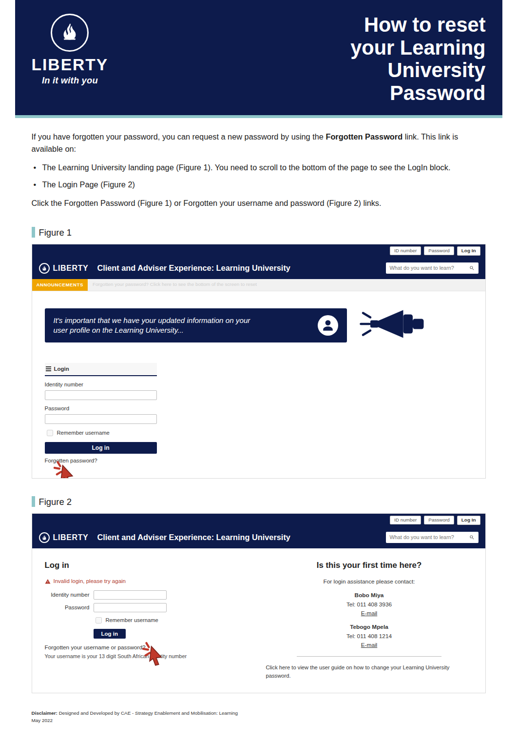LIBERTY
In it with you
How to reset
your Learning
University
Password
If you have forgotten your password, you can request a new password by using the Forgotten Password link. This link is available on:
The Learning University landing page (Figure 1). You need to scroll to the bottom of the page to see the LogIn block.
The Login Page (Figure 2)
Click the Forgotten Password (Figure 1) or Forgotten your username and password (Figure 2) links.
Figure 1
ID number Password Log In
LIBERTY
Client and Adviser Experience: Learning University
What do you want to learn?
ANNOUNCEMENTS
Forgotten your password? Click here to see the bottom of the screen to reset
It's important that we have your updated information on your
user profile on the Learning University...
Login
Identity number Password
Remember username
Log in
Forgotten password?
Figure 2
ID number Password Log In
LIBERTY
Client and Adviser Experience: Learning University
What do you want to learn?
Log in
Invalid login, please try again
Identity number
Password
Remember username
Log in
Forgotten your username or password?
Your username is your 13 digit South African identity number
Is this your first time here?
For login assistance please contact:
Bobo Miya
Tel: 011 408 3936
E-mail
Tebogo Mpela
Tel: 011 408 1214
E-mail
Click here to view the user guide on how to change your Learning University password.
Disclaimer: Designed and Developed by CAE - Strategy Enablement and Mobilisation: Learning
May 2022